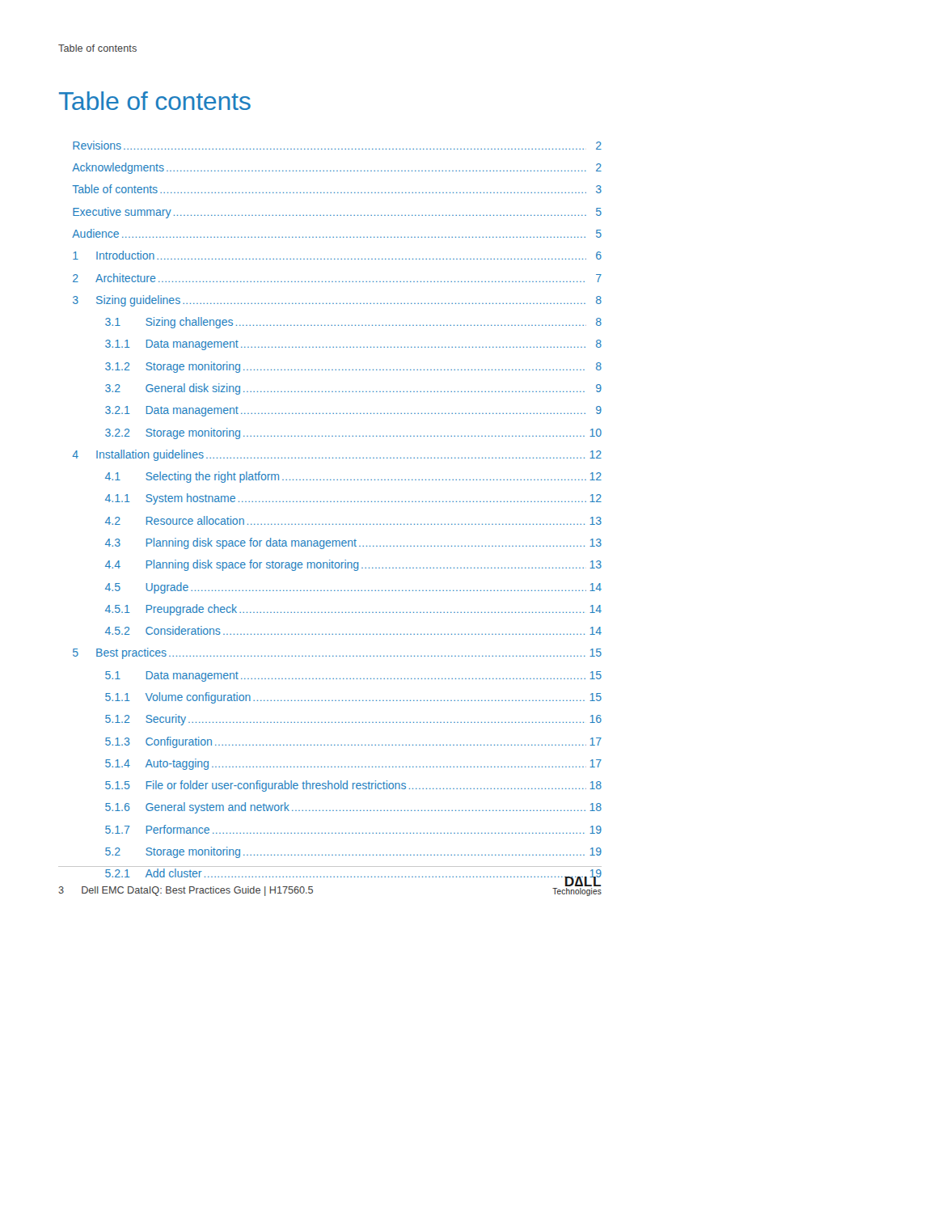Table of contents
Table of contents
Revisions .................................................................................................................................................................. 2
Acknowledgments ..................................................................................................................................................... 2
Table of contents ....................................................................................................................................................... 3
Executive summary .................................................................................................................................................... 5
Audience ................................................................................................................................................................. 5
1 Introduction ............................................................................................................................................................. 6
2 Architecture ........................................................................................................................................................... 7
3 Sizing guidelines ..................................................................................................................................................... 8
3.1 Sizing challenges ............................................................................................................................. 8
3.1.1 Data management ........................................................................................................................... 8
3.1.2 Storage monitoring .......................................................................................................................... 8
3.2 General disk sizing ......................................................................................................................... 9
3.2.1 Data management ........................................................................................................................... 9
3.2.2 Storage monitoring ........................................................................................................................ 10
4 Installation guidelines ......................................................................................................................................... 12
4.1 Selecting the right platform ....................................................................................................... 12
4.1.1 System hostname ......................................................................................................................... 12
4.2 Resource allocation ..................................................................................................................... 13
4.3 Planning disk space for data management ................................................................................. 13
4.4 Planning disk space for storage monitoring ................................................................................ 13
4.5 Upgrade ..................................................................................................................................... 14
4.5.1 Preupgrade check ....................................................................................................................... 14
4.5.2 Considerations ............................................................................................................................. 14
5 Best practices ....................................................................................................................................... 15
5.1 Data management ....................................................................................................................... 15
5.1.1 Volume configuration ................................................................................................................... 15
5.1.2 Security ....................................................................................................................................... 16
5.1.3 Configuration .............................................................................................................................. 17
5.1.4 Auto-tagging .............................................................................................................................. 17
5.1.5 File or folder user-configurable threshold restrictions .................................................................. 18
5.1.6 General system and network ....................................................................................................... 18
5.1.7 Performance .............................................................................................................................. 19
5.2 Storage monitoring ...................................................................................................................... 19
5.2.1 Add cluster ................................................................................................................................ 19
3 Dell EMC DataIQ: Best Practices Guide | H17560.5
D∆LL
Technologies